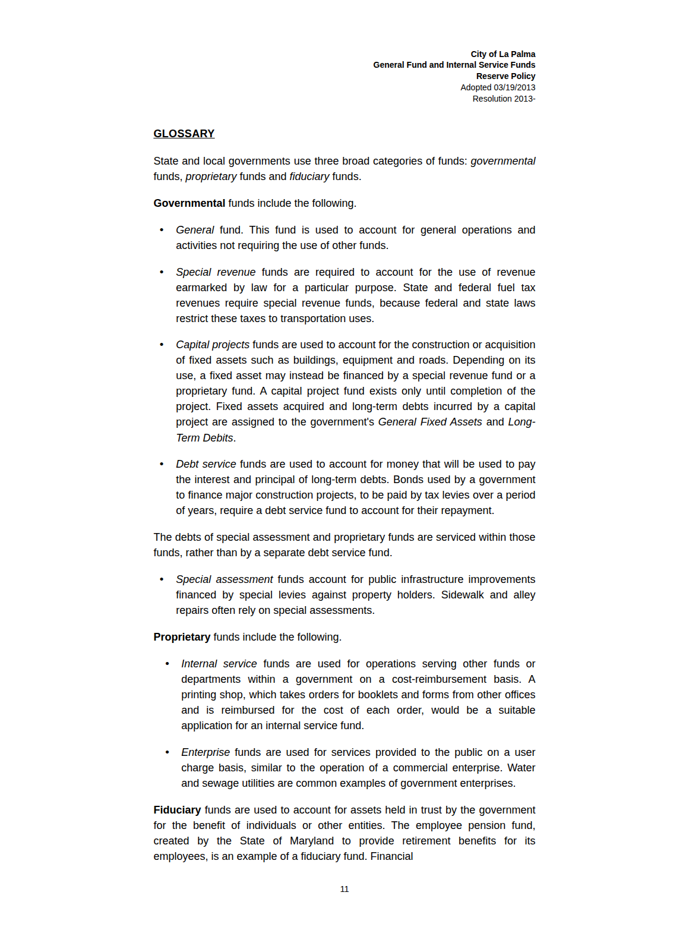City of La Palma
General Fund and Internal Service Funds
Reserve Policy
Adopted 03/19/2013
Resolution 2013-
GLOSSARY
State and local governments use three broad categories of funds: governmental funds, proprietary funds and fiduciary funds.
Governmental funds include the following.
General fund. This fund is used to account for general operations and activities not requiring the use of other funds.
Special revenue funds are required to account for the use of revenue earmarked by law for a particular purpose. State and federal fuel tax revenues require special revenue funds, because federal and state laws restrict these taxes to transportation uses.
Capital projects funds are used to account for the construction or acquisition of fixed assets such as buildings, equipment and roads. Depending on its use, a fixed asset may instead be financed by a special revenue fund or a proprietary fund. A capital project fund exists only until completion of the project. Fixed assets acquired and long-term debts incurred by a capital project are assigned to the government's General Fixed Assets and Long-Term Debits.
Debt service funds are used to account for money that will be used to pay the interest and principal of long-term debts. Bonds used by a government to finance major construction projects, to be paid by tax levies over a period of years, require a debt service fund to account for their repayment.
The debts of special assessment and proprietary funds are serviced within those funds, rather than by a separate debt service fund.
Special assessment funds account for public infrastructure improvements financed by special levies against property holders. Sidewalk and alley repairs often rely on special assessments.
Proprietary funds include the following.
Internal service funds are used for operations serving other funds or departments within a government on a cost-reimbursement basis. A printing shop, which takes orders for booklets and forms from other offices and is reimbursed for the cost of each order, would be a suitable application for an internal service fund.
Enterprise funds are used for services provided to the public on a user charge basis, similar to the operation of a commercial enterprise. Water and sewage utilities are common examples of government enterprises.
Fiduciary funds are used to account for assets held in trust by the government for the benefit of individuals or other entities. The employee pension fund, created by the State of Maryland to provide retirement benefits for its employees, is an example of a fiduciary fund. Financial
11